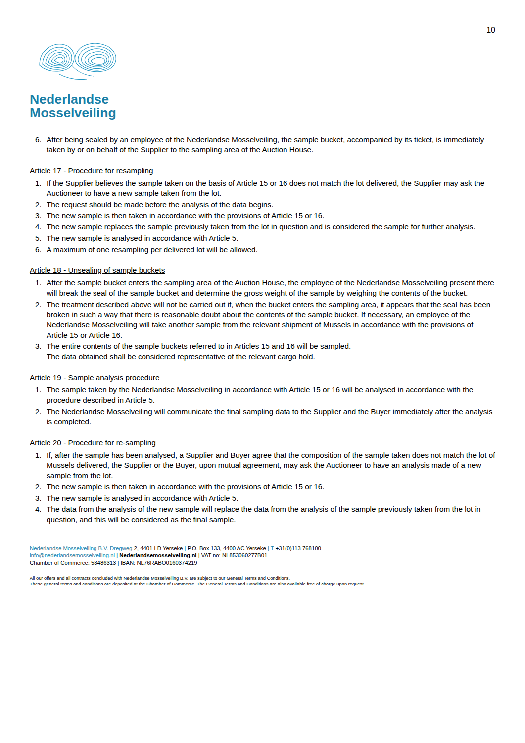10
Nederlandse
Mosselveiling
After being sealed by an employee of the Nederlandse Mosselveiling, the sample bucket, accompanied by its ticket, is immediately taken by or on behalf of the Supplier to the sampling area of the Auction House.
Article 17 - Procedure for resampling
If the Supplier believes the sample taken on the basis of Article 15 or 16 does not match the lot delivered, the Supplier may ask the Auctioneer to have a new sample taken from the lot.
The request should be made before the analysis of the data begins.
The new sample is then taken in accordance with the provisions of Article 15 or 16.
The new sample replaces the sample previously taken from the lot in question and is considered the sample for further analysis.
The new sample is analysed in accordance with Article 5.
A maximum of one resampling per delivered lot will be allowed.
Article 18 - Unsealing of sample buckets
After the sample bucket enters the sampling area of the Auction House, the employee of the Nederlandse Mosselveiling present there will break the seal of the sample bucket and determine the gross weight of the sample by weighing the contents of the bucket.
The treatment described above will not be carried out if, when the bucket enters the sampling area, it appears that the seal has been broken in such a way that there is reasonable doubt about the contents of the sample bucket. If necessary, an employee of the Nederlandse Mosselveiling will take another sample from the relevant shipment of Mussels in accordance with the provisions of Article 15 or Article 16.
The entire contents of the sample buckets referred to in Articles 15 and 16 will be sampled.
The data obtained shall be considered representative of the relevant cargo hold.
Article 19 - Sample analysis procedure
The sample taken by the Nederlandse Mosselveiling in accordance with Article 15 or 16 will be analysed in accordance with the procedure described in Article 5.
The Nederlandse Mosselveiling will communicate the final sampling data to the Supplier and the Buyer immediately after the analysis is completed.
Article 20 - Procedure for re-sampling
If, after the sample has been analysed, a Supplier and Buyer agree that the composition of the sample taken does not match the lot of Mussels delivered, the Supplier or the Buyer, upon mutual agreement, may ask the Auctioneer to have an analysis made of a new sample from the lot.
The new sample is then taken in accordance with the provisions of Article 15 or 16.
The new sample is analysed in accordance with Article 5.
The data from the analysis of the new sample will replace the data from the analysis of the sample previously taken from the lot in question, and this will be considered as the final sample.
Nederlandse Mosselveiling B.V. Dregweg 2, 4401 LD Yerseke | P.O. Box 133, 4400 AC Yerseke | T +31(0)113 768100
info@nederlandsemosselveiling.nl | Nederlandsemosselveiling.nl | VAT no: NL853060277B01
Chamber of Commerce: 58486313 | IBAN: NL76RABO0160374219
All our offers and all contracts concluded with Nederlandse Mosselveiling B.V. are subject to our General Terms and Conditions.
These general terms and conditions are deposited at the Chamber of Commerce. The General Terms and Conditions are also available free of charge upon request.